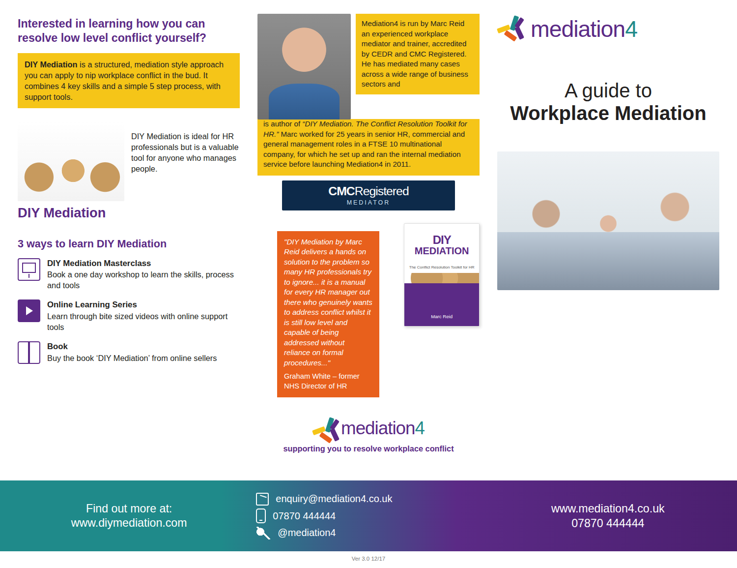Interested in learning how you can resolve low level conflict yourself?
DIY Mediation is a structured, mediation style approach you can apply to nip workplace conflict in the bud. It combines 4 key skills and a simple 5 step process, with support tools.
DIY Mediation
DIY Mediation is ideal for HR professionals but is a valuable tool for anyone who manages people.
3 ways to learn DIY Mediation
DIY Mediation Masterclass Book a one day workshop to learn the skills, process and tools
Online Learning Series Learn through bite sized videos with online support tools
Book Buy the book ‘DIY Mediation’ from online sellers
About Mediation4 and Marc Reid
Mediation4 is run by Marc Reid an experienced workplace mediator and trainer, accredited by CEDR and CMC Registered. He has mediated many cases across a wide range of business sectors and
is author of “DIY Mediation. The Conflict Resolution Toolkit for HR.” Marc worked for 25 years in senior HR, commercial and general management roles in a FTSE 10 multinational company, for which he set up and ran the internal mediation service before launching Mediation4 in 2011.
CMC Registered
MEDIATOR
"DIY Mediation by Marc Reid delivers a hands on solution to the problem so many HR professionals try to ignore... it is a manual for every HR manager out there who genuinely wants to address conflict whilst it is still low level and capable of being addressed without reliance on formal procedures..." Graham White – former NHS Director of HR
DIYMEDIATION
The Conflict Resolution Toolkit for HR
Marc Reid
mediation 4
supporting you to resolve workplace conflict
mediation 4
A guide to Workplace Mediation
Find out more at:
www.diymediation.com
enquiry@mediation4.co.uk
07870 444444
@mediation4
www.mediation4.co.uk
07870 444444
Ver 3.0 12/17